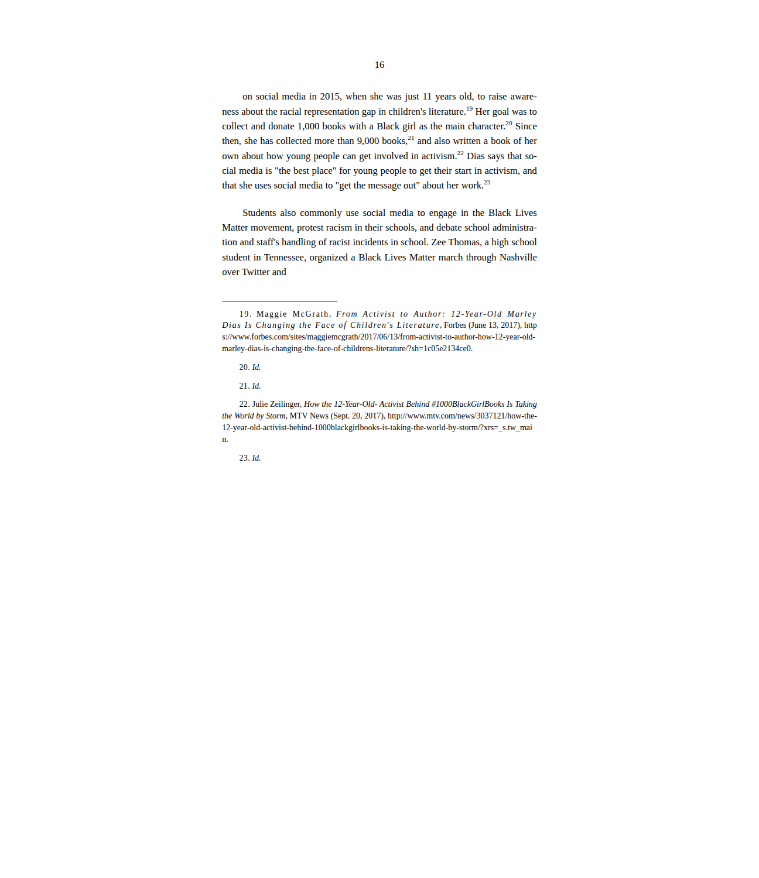16
on social media in 2015, when she was just 11 years old, to raise awareness about the racial representation gap in children's literature.19 Her goal was to collect and donate 1,000 books with a Black girl as the main character.20 Since then, she has collected more than 9,000 books,21 and also written a book of her own about how young people can get involved in activism.22 Dias says that social media is "the best place" for young people to get their start in activism, and that she uses social media to "get the message out" about her work.23
Students also commonly use social media to engage in the Black Lives Matter movement, protest racism in their schools, and debate school administration and staff's handling of racist incidents in school. Zee Thomas, a high school student in Tennessee, organized a Black Lives Matter march through Nashville over Twitter and
19. Maggie McGrath, From Activist to Author: 12-Year-Old Marley Dias Is Changing the Face of Children's Literature, Forbes (June 13, 2017), https://www.forbes.com/sites/maggiemcgrath/2017/06/13/from-activist-to-author-how-12-year-old-marley-dias-is-changing-the-face-of-childrens-literature/?sh=1c05e2134ce0.
20. Id.
21. Id.
22. Julie Zeilinger, How the 12-Year-Old- Activist Behind #1000BlackGirlBooks Is Taking the World by Storm, MTV News (Sept. 20, 2017), http://www.mtv.com/news/3037121/how-the-12-year-old-activist-behind-1000blackgirlbooks-is-taking-the-world-by-storm/?xrs=_s.tw_main.
23. Id.